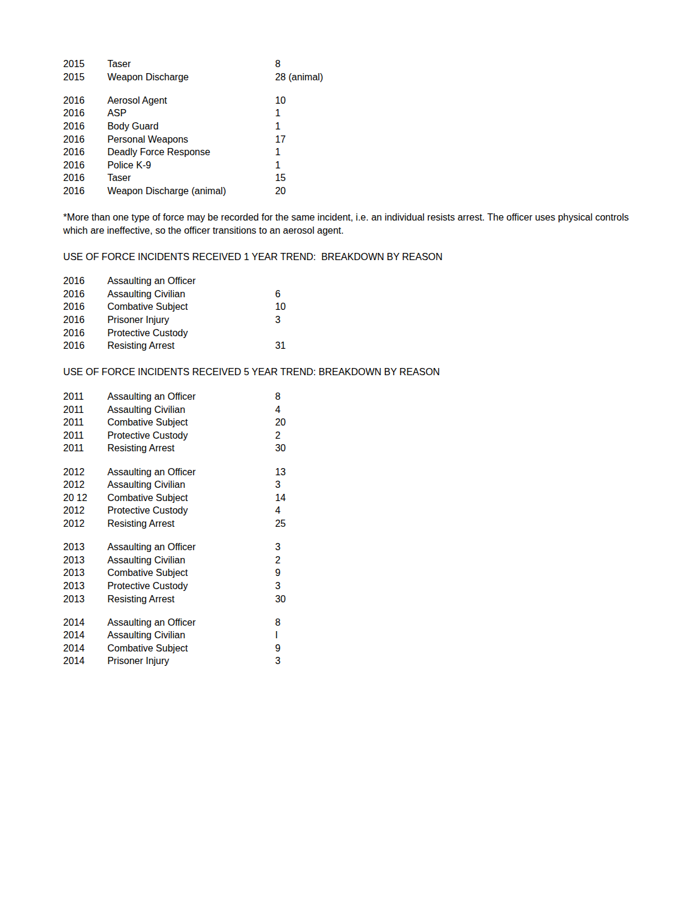| 2015 | Taser | 8 |
| 2015 | Weapon Discharge | 28 (animal) |
| 2016 | Aerosol Agent | 10 |
| 2016 | ASP | 1 |
| 2016 | Body Guard | 1 |
| 2016 | Personal Weapons | 17 |
| 2016 | Deadly Force Response | 1 |
| 2016 | Police K-9 | 1 |
| 2016 | Taser | 15 |
| 2016 | Weapon Discharge (animal) | 20 |
*More than one type of force may be recorded for the same incident, i.e. an individual resists arrest. The officer uses physical controls which are ineffective, so the officer transitions to an aerosol agent.
USE OF FORCE INCIDENTS RECEIVED 1 YEAR TREND: BREAKDOWN BY REASON
| 2016 | Assaulting an Officer | |
| 2016 | Assaulting Civilian | 6 |
| 2016 | Combative Subject | 10 |
| 2016 | Prisoner Injury | 3 |
| 2016 | Protective Custody | |
| 2016 | Resisting Arrest | 31 |
USE OF FORCE INCIDENTS RECEIVED 5 YEAR TREND: BREAKDOWN BY REASON
| 2011 | Assaulting an Officer | 8 |
| 2011 | Assaulting Civilian | 4 |
| 2011 | Combative Subject | 20 |
| 2011 | Protective Custody | 2 |
| 2011 | Resisting Arrest | 30 |
| 2012 | Assaulting an Officer | 13 |
| 2012 | Assaulting Civilian | 3 |
| 20 12 | Combative Subject | 14 |
| 2012 | Protective Custody | 4 |
| 2012 | Resisting Arrest | 25 |
| 2013 | Assaulting an Officer | 3 |
| 2013 | Assaulting Civilian | 2 |
| 2013 | Combative Subject | 9 |
| 2013 | Protective Custody | 3 |
| 2013 | Resisting Arrest | 30 |
| 2014 | Assaulting an Officer | 8 |
| 2014 | Assaulting Civilian | I |
| 2014 | Combative Subject | 9 |
| 2014 | Prisoner Injury | 3 |